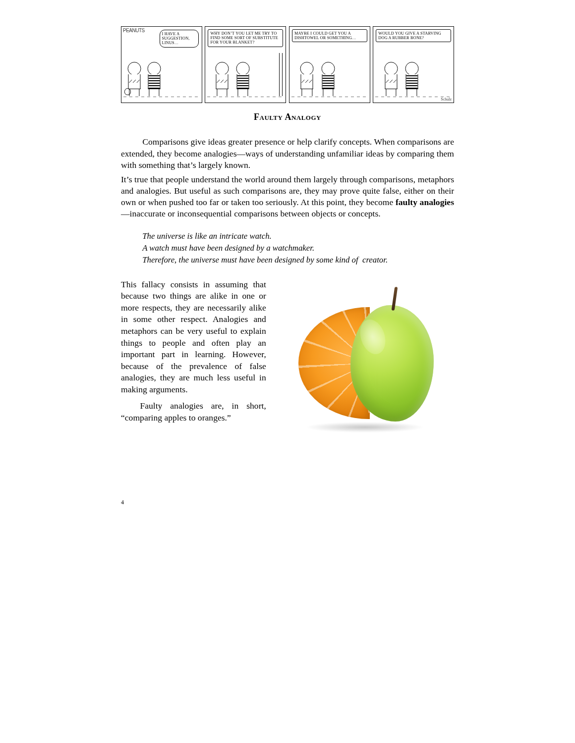PEANUTS
I have a suggestion, Linus…
Why don’t you let me try to find some sort of substitute for your blanket?
Maybe I could get you a dishtowel or something…
Would you give a starving dog a rubber bone?
Schulz
Faulty Analogy
Comparisons give ideas greater presence or help clarify concepts. When comparisons are extended, they become analogies—ways of understanding unfamiliar ideas by comparing them with something that’s largely known.
It’s true that people understand the world around them largely through comparisons, metaphors and analogies. But useful as such comparisons are, they may prove quite false, either on their own or when pushed too far or taken too seriously. At this point, they become faulty analogies—inaccurate or inconsequential comparisons between objects or concepts.
The universe is like an intricate watch.
A watch must have been designed by a watchmaker.
Therefore, the universe must have been designed by some kind of creator.
This fallacy consists in assuming that because two things are alike in one or more respects, they are necessarily alike in some other respect. Analogies and metaphors can be very useful to explain things to people and often play an important part in learning. However, because of the prevalence of false analogies, they are much less useful in making arguments.
Faulty analogies are, in short, “comparing apples to oranges.”
4